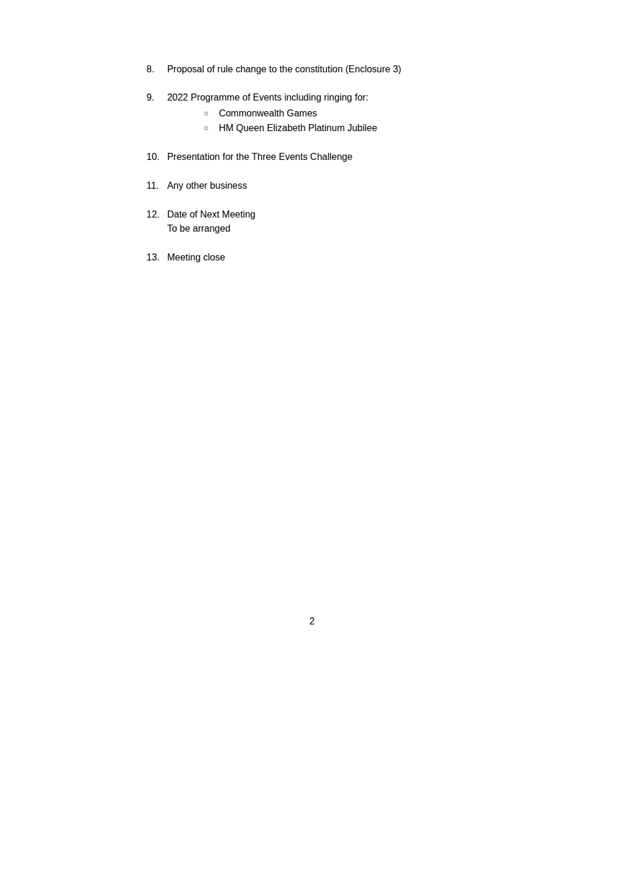8. Proposal of rule change to the constitution (Enclosure 3)
9. 2022 Programme of Events including ringing for:
Commonwealth Games
HM Queen Elizabeth Platinum Jubilee
10. Presentation for the Three Events Challenge
11. Any other business
12. Date of Next Meeting
To be arranged
13. Meeting close
2